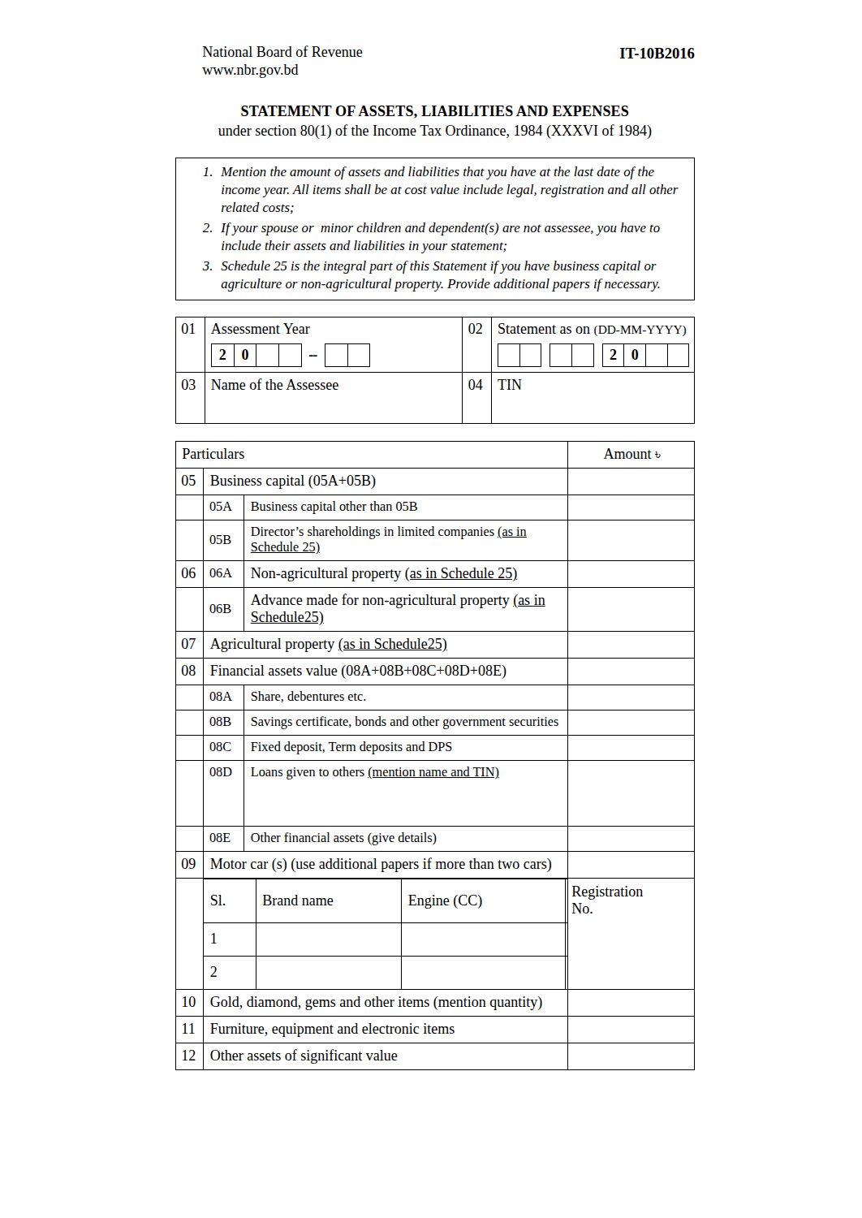National Board of Revenue
www.nbr.gov.bd
IT-10B2016
STATEMENT OF ASSETS, LIABILITIES AND EXPENSES
under section 80(1) of the Income Tax Ordinance, 1984 (XXXVI of 1984)
Mention the amount of assets and liabilities that you have at the last date of the income year. All items shall be at cost value include legal, registration and all other related costs;
If your spouse or minor children and dependent(s) are not assessee, you have to include their assets and liabilities in your statement;
Schedule 25 is the integral part of this Statement if you have business capital or agriculture or non-agricultural property. Provide additional papers if necessary.
| 01 | Assessment Year 2 0 -- | 02 | Statement as on (DD-MM-YYYY) 2 0 |
| 03 | Name of the Assessee | 04 | TIN |
| Particulars | Amount ৳ |
| 05 | Business capital (05A+05B) | |
| | 05A | Business capital other than 05B | |
| | 05B | Director’s shareholdings in limited companies (as in Schedule 25) | |
| 06 | 06A | Non-agricultural property (as in Schedule 25) | |
| | 06B | Advance made for non-agricultural property (as in Schedule25) | |
| 07 | Agricultural property (as in Schedule25) | |
| 08 | Financial assets value (08A+08B+08C+08D+08E) | |
| | 08A | Share, debentures etc. | |
| | 08B | Savings certificate, bonds and other government securities | |
| | 08C | Fixed deposit, Term deposits and DPS | |
| | 08D | Loans given to others (mention name and TIN) | |
| | 08E | Other financial assets (give details) | |
| 09 | Motor car (s) (use additional papers if more than two cars) | |
| | / Sl. / Brand name / Engine (CC) / Registration No. / / 1 / / / / / 2 / / / / | |
| 10 | Gold, diamond, gems and other items (mention quantity) | |
| 11 | Furniture, equipment and electronic items | |
| 12 | Other assets of significant value | |